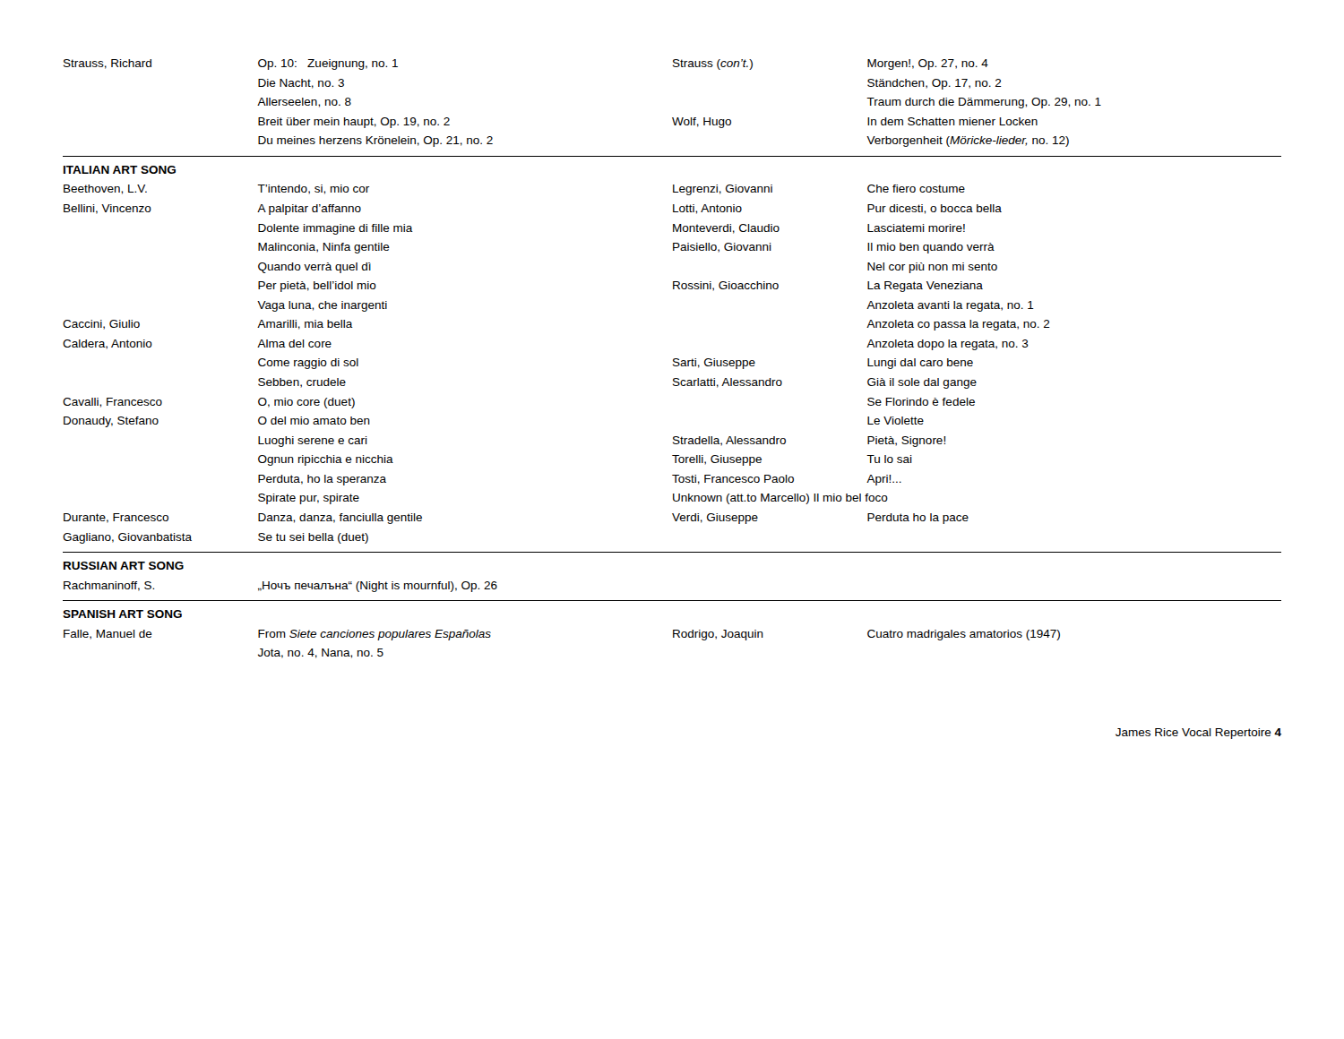| Strauss, Richard | Op. 10: Zueignung, no. 1 | Strauss ( con’t. ) | Morgen!, Op. 27, no. 4 |
| | Die Nacht, no. 3 | | Ständchen, Op. 17, no. 2 |
| | Allerseelen, no. 8 | | Traum durch die Dämmerung, Op. 29, no. 1 |
| | Breit über mein haupt, Op. 19, no. 2 | Wolf, Hugo | In dem Schatten miener Locken |
| | Du meines herzens Krönelein, Op. 21, no. 2 | | Verborgenheit ( Möricke-lieder, no. 12) |
| ITALIAN ART SONG |
| Beethoven, L.V. | T’intendo, si, mio cor | Legrenzi, Giovanni | Che fiero costume |
| Bellini, Vincenzo | A palpitar d’affanno | Lotti, Antonio | Pur dicesti, o bocca bella |
| | Dolente immagine di fille mia | Monteverdi, Claudio | Lasciatemi morire! |
| | Malinconia, Ninfa gentile | Paisiello, Giovanni | Il mio ben quando verrà |
| | Quando verrà quel dì | | Nel cor più non mi sento |
| | Per pietà, bell’idol mio | Rossini, Gioacchino | La Regata Veneziana |
| | Vaga luna, che inargenti | | Anzoleta avanti la regata, no. 1 |
| Caccini, Giulio | Amarilli, mia bella | | Anzoleta co passa la regata, no. 2 |
| Caldera, Antonio | Alma del core | | Anzoleta dopo la regata, no. 3 |
| | Come raggio di sol | Sarti, Giuseppe | Lungi dal caro bene |
| | Sebben, crudele | Scarlatti, Alessandro | Già il sole dal gange |
| Cavalli, Francesco | O, mio core (duet) | | Se Florindo è fedele |
| Donaudy, Stefano | O del mio amato ben | | Le Violette |
| | Luoghi serene e cari | Stradella, Alessandro | Pietà, Signore! |
| | Ognun ripicchia e nicchia | Torelli, Giuseppe | Tu lo sai |
| | Perduta, ho la speranza | Tosti, Francesco Paolo | Apri!... |
| | Spirate pur, spirate | Unknown (att.to Marcello) Il mio bel foco |
| Durante, Francesco | Danza, danza, fanciulla gentile | Verdi, Giuseppe | Perduta ho la pace |
| Gagliano, Giovanbatista | Se tu sei bella (duet) | | |
| RUSSIAN ART SONG |
| Rachmaninoff, S. | „Ночъ печалъна“ (Night is mournful), Op. 26 |
| SPANISH ART SONG |
| Falle, Manuel de | From Siete canciones populares Españolas | Rodrigo, Joaquin | Cuatro madrigales amatorios (1947) |
| | Jota, no. 4, Nana, no. 5 | | |
James Rice Vocal Repertoire 4